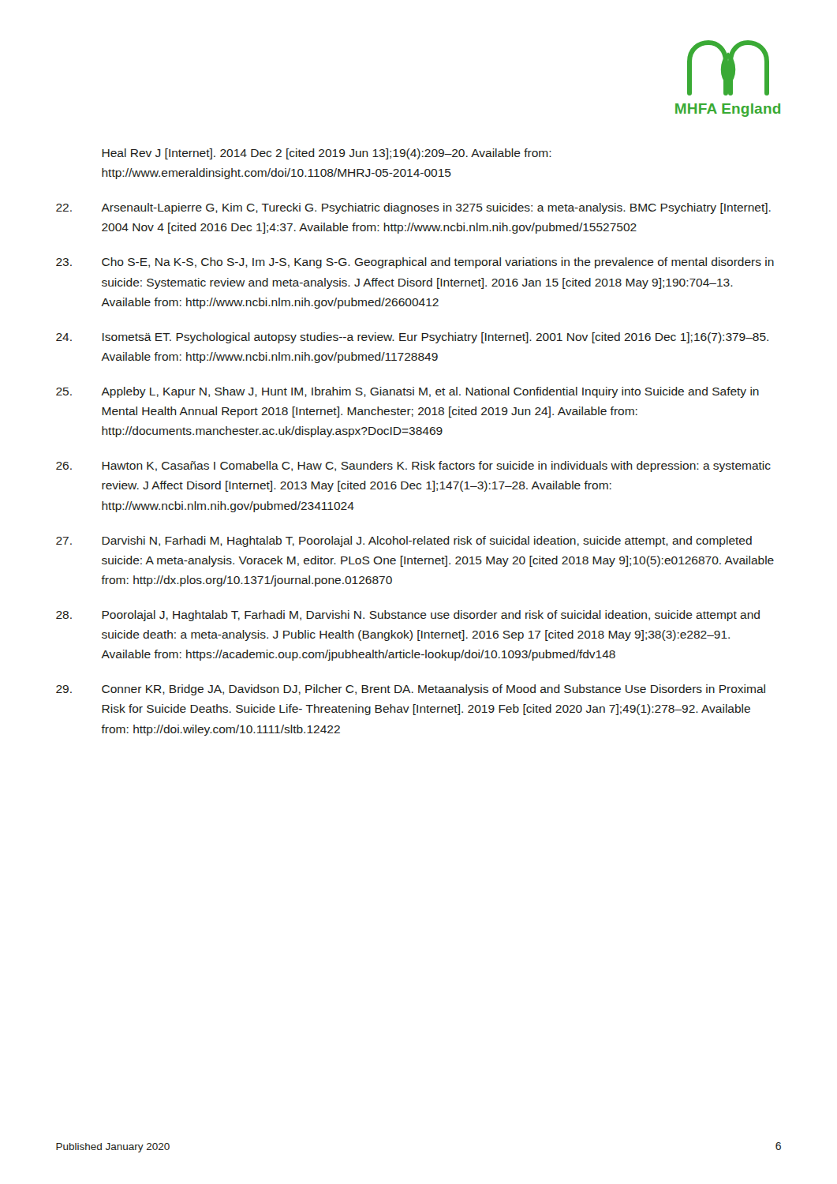MHFA England
Heal Rev J [Internet]. 2014 Dec 2 [cited 2019 Jun 13];19(4):209–20. Available from: http://www.emeraldinsight.com/doi/10.1108/MHRJ-05-2014-0015
22. Arsenault-Lapierre G, Kim C, Turecki G. Psychiatric diagnoses in 3275 suicides: a meta-analysis. BMC Psychiatry [Internet]. 2004 Nov 4 [cited 2016 Dec 1];4:37. Available from: http://www.ncbi.nlm.nih.gov/pubmed/15527502
23. Cho S-E, Na K-S, Cho S-J, Im J-S, Kang S-G. Geographical and temporal variations in the prevalence of mental disorders in suicide: Systematic review and meta-analysis. J Affect Disord [Internet]. 2016 Jan 15 [cited 2018 May 9];190:704–13. Available from: http://www.ncbi.nlm.nih.gov/pubmed/26600412
24. Isometsä ET. Psychological autopsy studies--a review. Eur Psychiatry [Internet]. 2001 Nov [cited 2016 Dec 1];16(7):379–85. Available from: http://www.ncbi.nlm.nih.gov/pubmed/11728849
25. Appleby L, Kapur N, Shaw J, Hunt IM, Ibrahim S, Gianatsi M, et al. National Confidential Inquiry into Suicide and Safety in Mental Health Annual Report 2018 [Internet]. Manchester; 2018 [cited 2019 Jun 24]. Available from: http://documents.manchester.ac.uk/display.aspx?DocID=38469
26. Hawton K, Casañas I Comabella C, Haw C, Saunders K. Risk factors for suicide in individuals with depression: a systematic review. J Affect Disord [Internet]. 2013 May [cited 2016 Dec 1];147(1–3):17–28. Available from: http://www.ncbi.nlm.nih.gov/pubmed/23411024
27. Darvishi N, Farhadi M, Haghtalab T, Poorolajal J. Alcohol-related risk of suicidal ideation, suicide attempt, and completed suicide: A meta-analysis. Voracek M, editor. PLoS One [Internet]. 2015 May 20 [cited 2018 May 9];10(5):e0126870. Available from: http://dx.plos.org/10.1371/journal.pone.0126870
28. Poorolajal J, Haghtalab T, Farhadi M, Darvishi N. Substance use disorder and risk of suicidal ideation, suicide attempt and suicide death: a meta-analysis. J Public Health (Bangkok) [Internet]. 2016 Sep 17 [cited 2018 May 9];38(3):e282–91. Available from: https://academic.oup.com/jpubhealth/article-lookup/doi/10.1093/pubmed/fdv148
29. Conner KR, Bridge JA, Davidson DJ, Pilcher C, Brent DA. Metaanalysis of Mood and Substance Use Disorders in Proximal Risk for Suicide Deaths. Suicide Life- Threatening Behav [Internet]. 2019 Feb [cited 2020 Jan 7];49(1):278–92. Available from: http://doi.wiley.com/10.1111/sltb.12422
Published January 2020 6